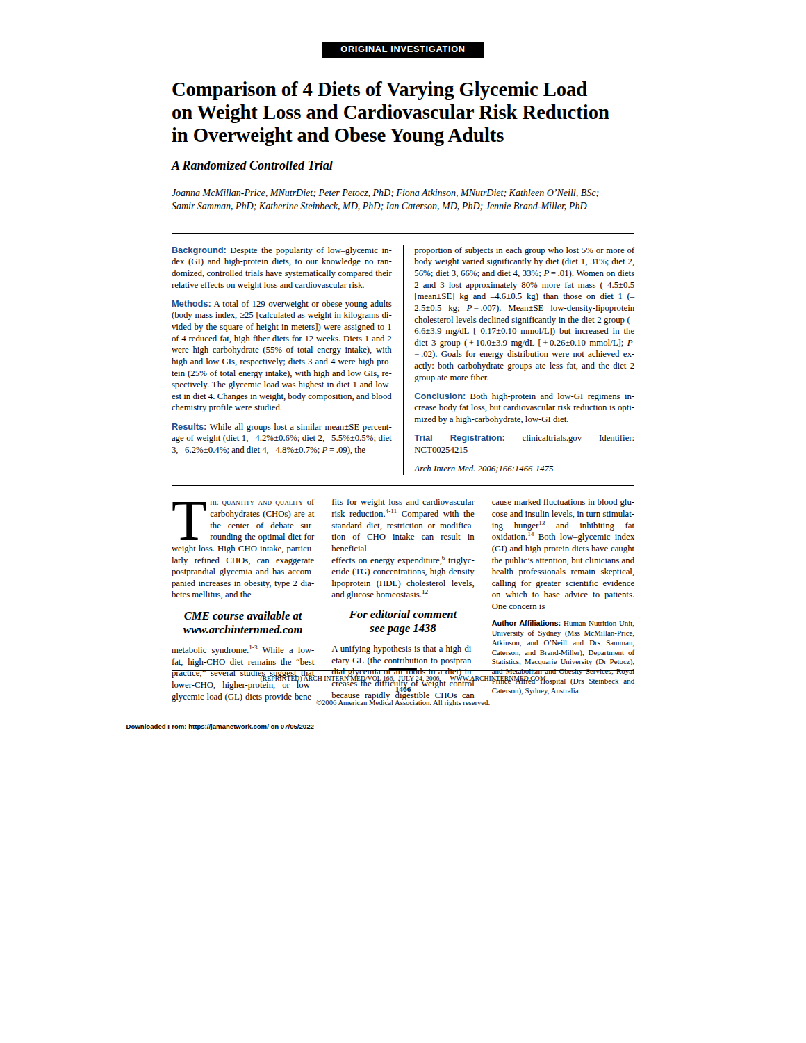ORIGINAL INVESTIGATION
Comparison of 4 Diets of Varying Glycemic Load
on Weight Loss and Cardiovascular Risk Reduction
in Overweight and Obese Young Adults
A Randomized Controlled Trial
Joanna McMillan-Price, MNutrDiet; Peter Petocz, PhD; Fiona Atkinson, MNutrDiet; Kathleen O’Neill, BSc;
Samir Samman, PhD; Katherine Steinbeck, MD, PhD; Ian Caterson, MD, PhD; Jennie Brand-Miller, PhD
Background: Despite the popularity of low–glycemic index (GI) and high-protein diets, to our knowledge no randomized, controlled trials have systematically compared their relative effects on weight loss and cardiovascular risk.
Methods: A total of 129 overweight or obese young adults (body mass index, ≥25 [calculated as weight in kilograms divided by the square of height in meters]) were assigned to 1 of 4 reduced-fat, high-fiber diets for 12 weeks. Diets 1 and 2 were high carbohydrate (55% of total energy intake), with high and low GIs, respectively; diets 3 and 4 were high protein (25% of total energy intake), with high and low GIs, respectively. The glycemic load was highest in diet 1 and lowest in diet 4. Changes in weight, body composition, and blood chemistry profile were studied.
Results: While all groups lost a similar mean±SE percentage of weight (diet 1, –4.2%±0.6%; diet 2, –5.5%±0.5%; diet 3, –6.2%±0.4%; and diet 4, –4.8%±0.7%; P = .09), the
proportion of subjects in each group who lost 5% or more of body weight varied significantly by diet (diet 1, 31%; diet 2, 56%; diet 3, 66%; and diet 4, 33%; P = .01). Women on diets 2 and 3 lost approximately 80% more fat mass (–4.5±0.5 [mean±SE] kg and –4.6±0.5 kg) than those on diet 1 (–2.5±0.5 kg; P = .007). Mean±SE low-density-lipoprotein cholesterol levels declined significantly in the diet 2 group (–6.6±3.9 mg/dL [–0.17±0.10 mmol/L]) but increased in the diet 3 group ( + 10.0±3.9 mg/dL [ + 0.26±0.10 mmol/L]; P = .02). Goals for energy distribution were not achieved exactly: both carbohydrate groups ate less fat, and the diet 2 group ate more fiber.
Conclusion: Both high-protein and low-GI regimens increase body fat loss, but cardiovascular risk reduction is optimized by a high-carbohydrate, low-GI diet.
Trial Registration: clinicaltrials.gov Identifier: NCT00254215
Arch Intern Med. 2006;166:1466-1475
The quantity and quality of carbohydrates (CHOs) are at the center of debate surrounding the optimal diet for weight loss. High-CHO intake, particularly refined CHOs, can exaggerate postprandial glycemia and has accompanied increases in obesity, type 2 diabetes mellitus, and the
CME course available at
www.archinternmed.com
metabolic syndrome.1-3 While a low-fat, high-CHO diet remains the “best practice,” several studies suggest that lower-CHO, higher-protein, or low–glycemic load (GL) diets provide benefits for weight loss and cardiovascular risk reduction.4-11 Compared with the standard diet, restriction or modification of CHO intake can result in beneficial
effects on energy expenditure,6 triglyceride (TG) concentrations, high-density lipoprotein (HDL) cholesterol levels, and glucose homeostasis.12
For editorial comment
see page 1438
A unifying hypothesis is that a high-dietary GL (the contribution to postprandial glycemia of all foods in a diet) increases the difficulty of weight control because rapidly digestible CHOs can cause marked fluctuations in blood glucose and insulin levels, in turn stimulating hunger13 and inhibiting fat oxidation.14 Both low–glycemic index (GI) and high-protein diets have caught the public’s attention, but clinicians and health professionals remain skeptical, calling for greater scientific evidence on which to base advice to patients. One concern is
Author Affiliations: Human Nutrition Unit, University of Sydney (Mss McMillan-Price, Atkinson, and O’Neill and Drs Samman, Caterson, and Brand-Miller), Department of Statistics, Macquarie University (Dr Petocz), and Metabolism and Obesity Services, Royal Prince Alfred Hospital (Drs Steinbeck and Caterson), Sydney, Australia.
(REPRINTED) ARCH INTERN MED/VOL 166, JULY 24, 2006 WWW.ARCHINTERNMED.COM
1466
©2006 American Medical Association. All rights reserved.
Downloaded From: https://jamanetwork.com/ on 07/05/2022